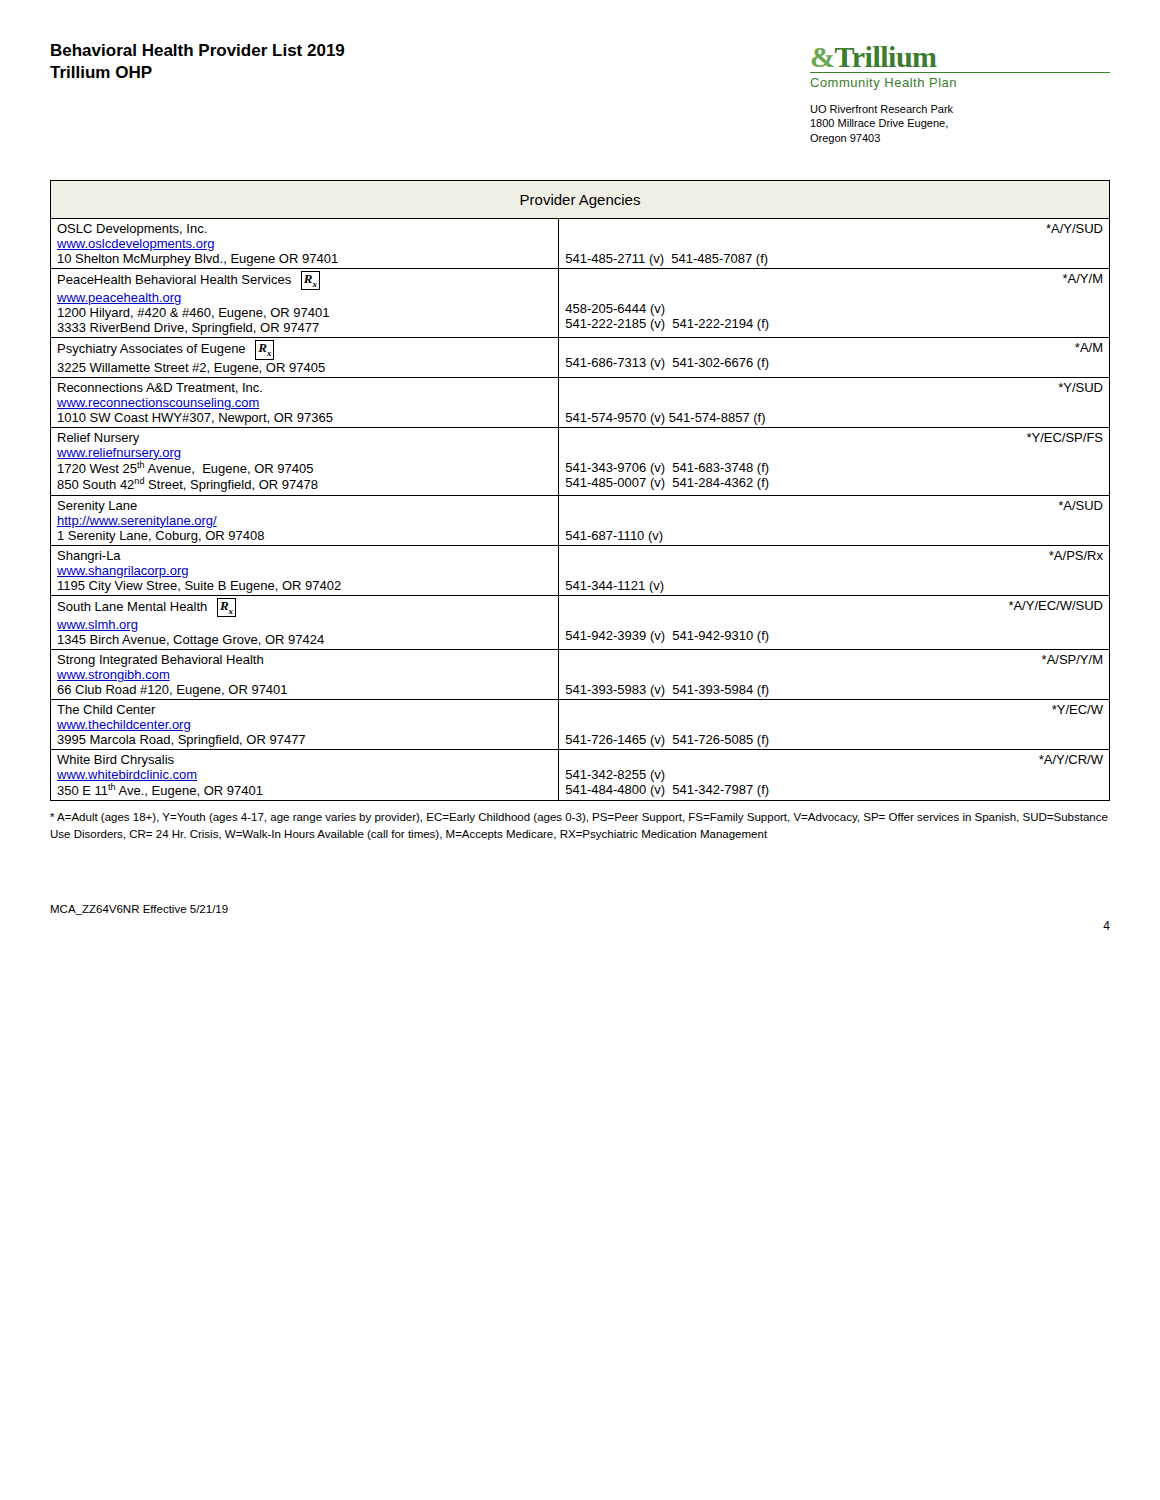Behavioral Health Provider List 2019
Trillium OHP
&Trillium
Community Health Plan
UO Riverfront Research Park
1800 Millrace Drive Eugene,
Oregon 97403
| Provider Agencies |
| --- |
| OSLC Developments, Inc. www.oslcdevelopments.org 10 Shelton McMurphey Blvd., Eugene OR 97401 | *A/Y/SUD 541-485-2711 (v) 541-485-7087 (f) |
| PeaceHealth Behavioral Health Services R x www.peacehealth.org 1200 Hilyard, #420 & #460, Eugene, OR 97401 3333 RiverBend Drive, Springfield, OR 97477 | *A/Y/M 458-205-6444 (v) 541-222-2185 (v) 541-222-2194 (f) |
| Psychiatry Associates of Eugene R x 3225 Willamette Street #2, Eugene, OR 97405 | *A/M 541-686-7313 (v) 541-302-6676 (f) |
| Reconnections A&D Treatment, Inc. www.reconnectionscounseling.com 1010 SW Coast HWY#307, Newport, OR 97365 | *Y/SUD 541-574-9570 (v) 541-574-8857 (f) |
| Relief Nursery www.reliefnursery.org 1720 West 25 th Avenue, Eugene, OR 97405 850 South 42 nd Street, Springfield, OR 97478 | *Y/EC/SP/FS 541-343-9706 (v) 541-683-3748 (f) 541-485-0007 (v) 541-284-4362 (f) |
| Serenity Lane http://www.serenitylane.org/ 1 Serenity Lane, Coburg, OR 97408 | *A/SUD 541-687-1110 (v) |
| Shangri-La www.shangrilacorp.org 1195 City View Stree, Suite B Eugene, OR 97402 | *A/PS/Rx 541-344-1121 (v) |
| South Lane Mental Health R x www.slmh.org 1345 Birch Avenue, Cottage Grove, OR 97424 | *A/Y/EC/W/SUD 541-942-3939 (v) 541-942-9310 (f) |
| Strong Integrated Behavioral Health www.strongibh.com 66 Club Road #120, Eugene, OR 97401 | *A/SP/Y/M 541-393-5983 (v) 541-393-5984 (f) |
| The Child Center www.thechildcenter.org 3995 Marcola Road, Springfield, OR 97477 | *Y/EC/W 541-726-1465 (v) 541-726-5085 (f) |
| White Bird Chrysalis www.whitebirdclinic.com 350 E 11 th Ave., Eugene, OR 97401 | *A/Y/CR/W 541-342-8255 (v) 541-484-4800 (v) 541-342-7987 (f) |
* A=Adult (ages 18+), Y=Youth (ages 4-17, age range varies by provider), EC=Early Childhood (ages 0-3), PS=Peer Support, FS=Family Support, V=Advocacy, SP= Offer services in Spanish, SUD=Substance Use Disorders, CR= 24 Hr. Crisis, W=Walk-In Hours Available (call for times), M=Accepts Medicare, RX=Psychiatric Medication Management
MCA_ZZ64V6NR Effective 5/21/19 4